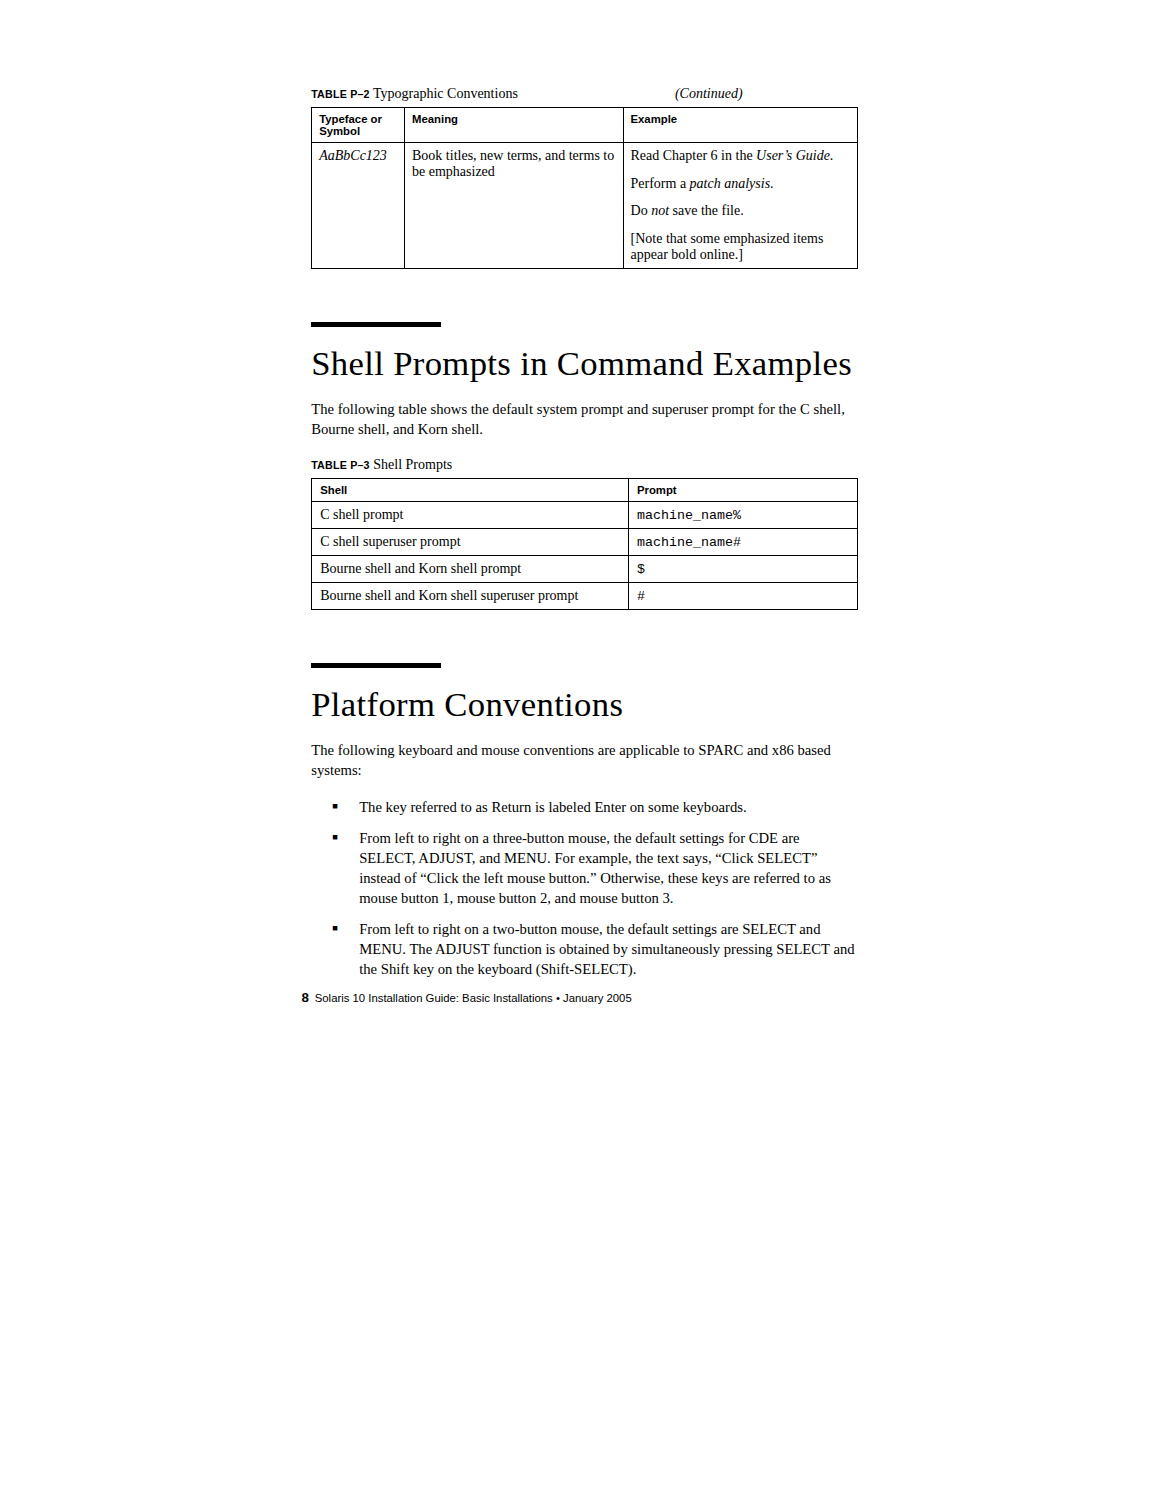TABLE P–2 Typographic Conventions (Continued)
| Typeface or Symbol | Meaning | Example |
| --- | --- | --- |
| AaBbCc123 | Book titles, new terms, and terms to be emphasized | Read Chapter 6 in the User’s Guide . Perform a patch analysis . Do not save the file. [Note that some emphasized items appear bold online.] |
Shell Prompts in Command Examples
The following table shows the default system prompt and superuser prompt for the C shell, Bourne shell, and Korn shell.
TABLE P–3 Shell Prompts
| Shell | Prompt |
| --- | --- |
| C shell prompt | machine_name% |
| C shell superuser prompt | machine_name# |
| Bourne shell and Korn shell prompt | $ |
| Bourne shell and Korn shell superuser prompt | # |
Platform Conventions
The following keyboard and mouse conventions are applicable to SPARC and x86 based systems:
The key referred to as Return is labeled Enter on some keyboards.
From left to right on a three-button mouse, the default settings for CDE are SELECT, ADJUST, and MENU. For example, the text says, “Click SELECT” instead of “Click the left mouse button.” Otherwise, these keys are referred to as mouse button 1, mouse button 2, and mouse button 3.
From left to right on a two-button mouse, the default settings are SELECT and MENU. The ADJUST function is obtained by simultaneously pressing SELECT and the Shift key on the keyboard (Shift-SELECT).
8 Solaris 10 Installation Guide: Basic Installations • January 2005